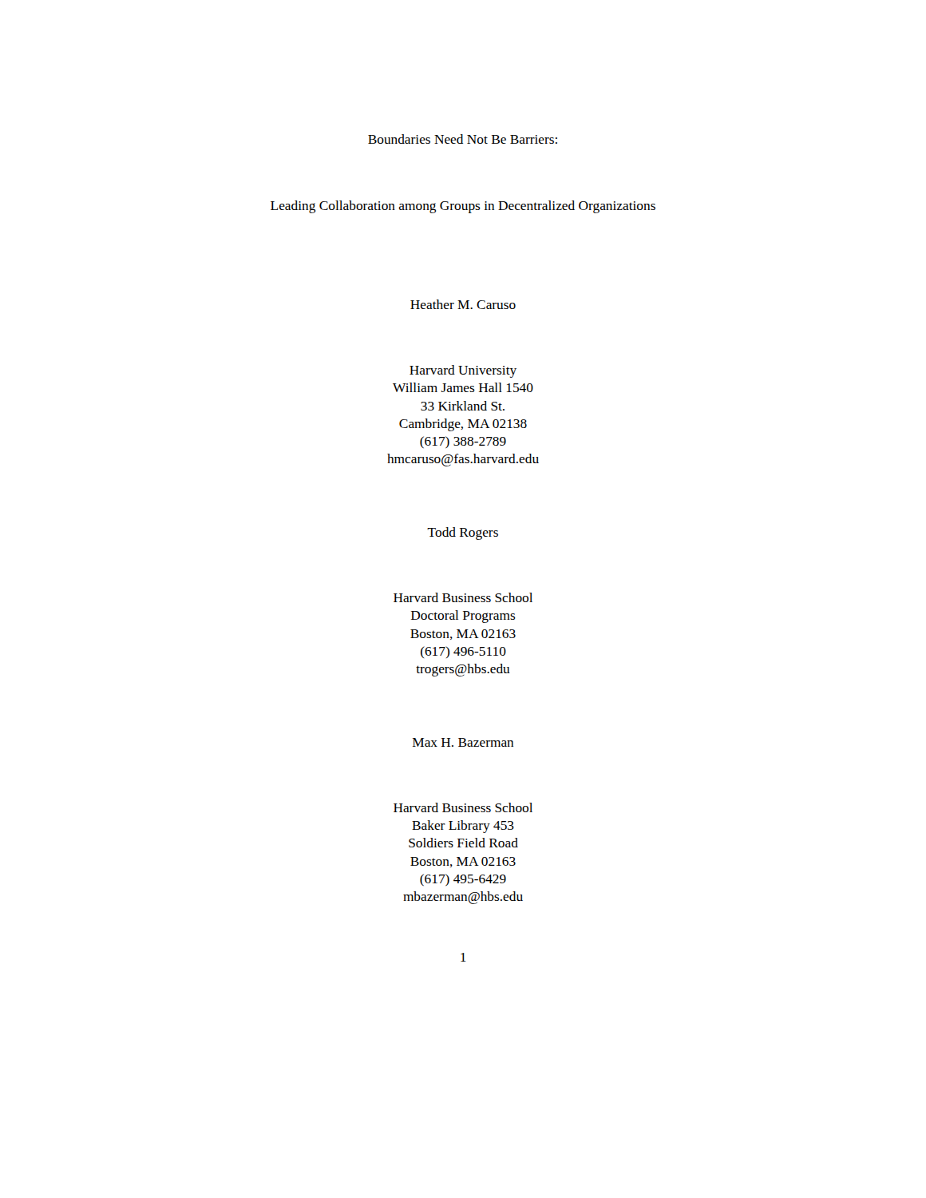Boundaries Need Not Be Barriers:
Leading Collaboration among Groups in Decentralized Organizations
Heather M. Caruso
Harvard University
William James Hall 1540
33 Kirkland St.
Cambridge, MA 02138
(617) 388-2789
hmcaruso@fas.harvard.edu
Todd Rogers
Harvard Business School
Doctoral Programs
Boston, MA 02163
(617) 496-5110
trogers@hbs.edu
Max H. Bazerman
Harvard Business School
Baker Library 453
Soldiers Field Road
Boston, MA 02163
(617) 495-6429
mbazerman@hbs.edu
1